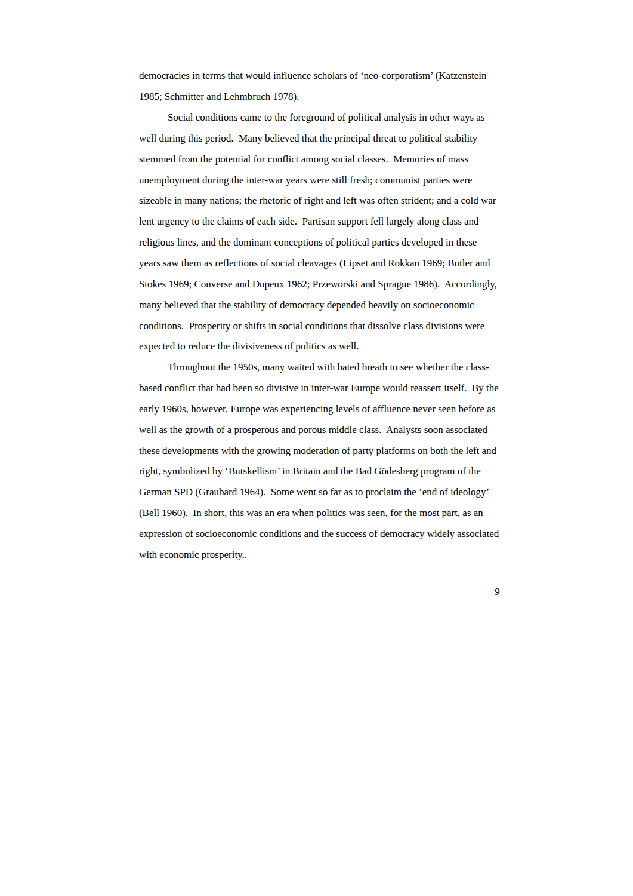democracies in terms that would influence scholars of ‘neo-corporatism’ (Katzenstein 1985; Schmitter and Lehmbruch 1978).
Social conditions came to the foreground of political analysis in other ways as well during this period. Many believed that the principal threat to political stability stemmed from the potential for conflict among social classes. Memories of mass unemployment during the inter-war years were still fresh; communist parties were sizeable in many nations; the rhetoric of right and left was often strident; and a cold war lent urgency to the claims of each side. Partisan support fell largely along class and religious lines, and the dominant conceptions of political parties developed in these years saw them as reflections of social cleavages (Lipset and Rokkan 1969; Butler and Stokes 1969; Converse and Dupeux 1962; Przeworski and Sprague 1986). Accordingly, many believed that the stability of democracy depended heavily on socioeconomic conditions. Prosperity or shifts in social conditions that dissolve class divisions were expected to reduce the divisiveness of politics as well.
Throughout the 1950s, many waited with bated breath to see whether the class-based conflict that had been so divisive in inter-war Europe would reassert itself. By the early 1960s, however, Europe was experiencing levels of affluence never seen before as well as the growth of a prosperous and porous middle class. Analysts soon associated these developments with the growing moderation of party platforms on both the left and right, symbolized by ‘Butskellism’ in Britain and the Bad Gödesberg program of the German SPD (Graubard 1964). Some went so far as to proclaim the ‘end of ideology’ (Bell 1960). In short, this was an era when politics was seen, for the most part, as an expression of socioeconomic conditions and the success of democracy widely associated with economic prosperity..
9